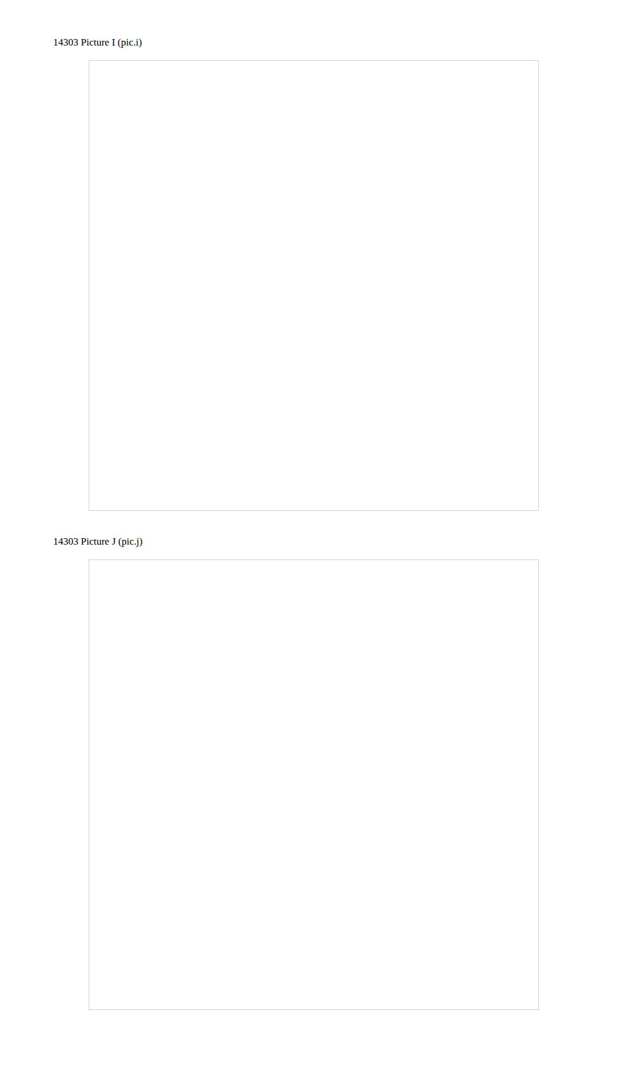14303 Picture I (pic.i)
14303 Picture J (pic.j)